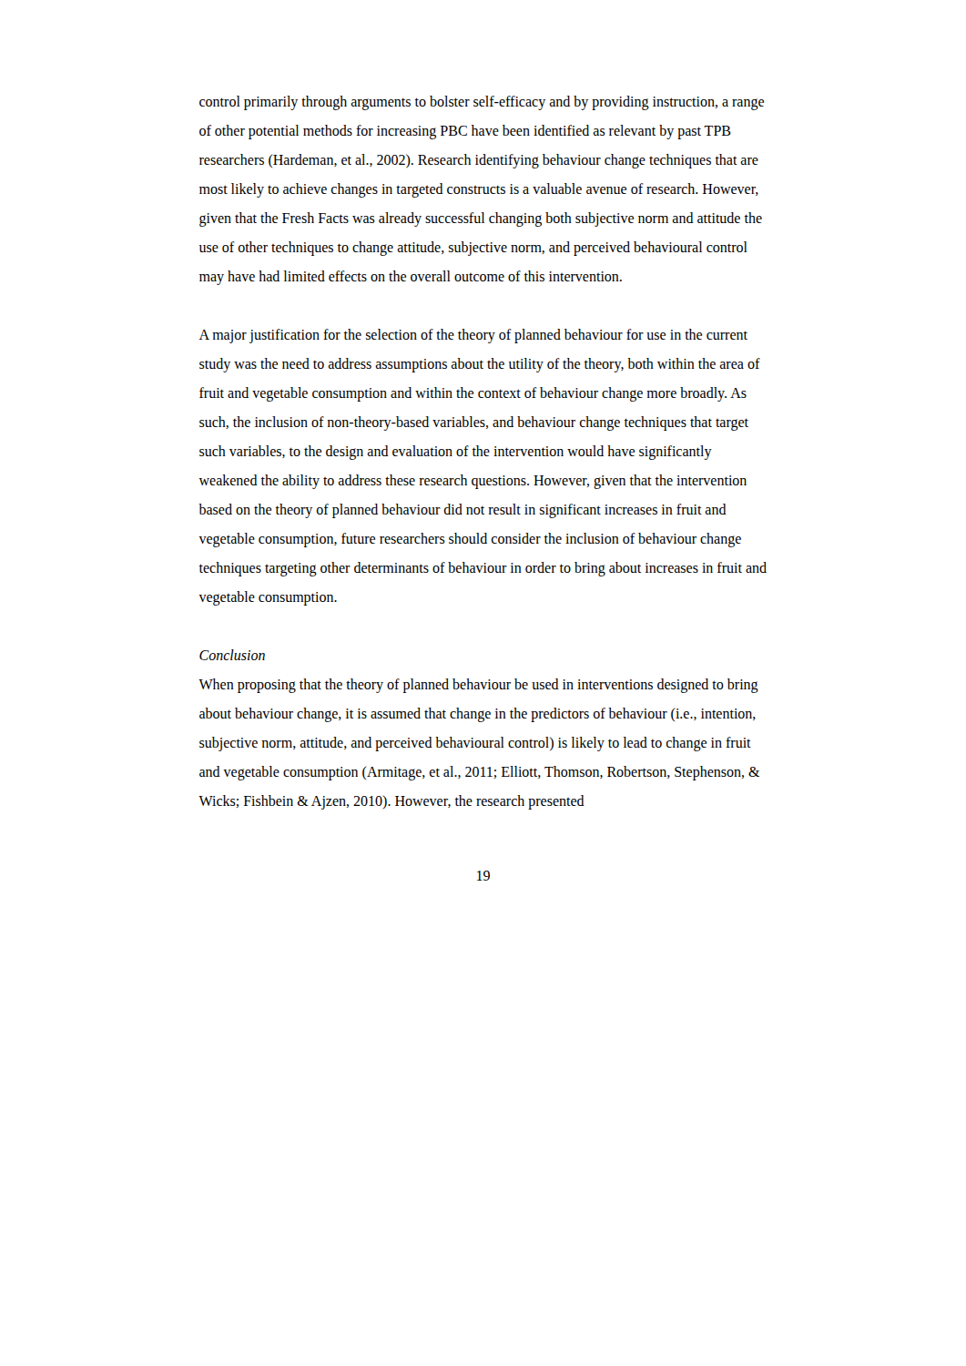control primarily through arguments to bolster self-efficacy and by providing instruction, a range of other potential methods for increasing PBC have been identified as relevant by past TPB researchers (Hardeman, et al., 2002). Research identifying behaviour change techniques that are most likely to achieve changes in targeted constructs is a valuable avenue of research. However, given that the Fresh Facts was already successful changing both subjective norm and attitude the use of other techniques to change attitude, subjective norm, and perceived behavioural control may have had limited effects on the overall outcome of this intervention.
A major justification for the selection of the theory of planned behaviour for use in the current study was the need to address assumptions about the utility of the theory, both within the area of fruit and vegetable consumption and within the context of behaviour change more broadly. As such, the inclusion of non-theory-based variables, and behaviour change techniques that target such variables, to the design and evaluation of the intervention would have significantly weakened the ability to address these research questions. However, given that the intervention based on the theory of planned behaviour did not result in significant increases in fruit and vegetable consumption, future researchers should consider the inclusion of behaviour change techniques targeting other determinants of behaviour in order to bring about increases in fruit and vegetable consumption.
Conclusion
When proposing that the theory of planned behaviour be used in interventions designed to bring about behaviour change, it is assumed that change in the predictors of behaviour (i.e., intention, subjective norm, attitude, and perceived behavioural control) is likely to lead to change in fruit and vegetable consumption (Armitage, et al., 2011; Elliott, Thomson, Robertson, Stephenson, & Wicks; Fishbein & Ajzen, 2010). However, the research presented
19